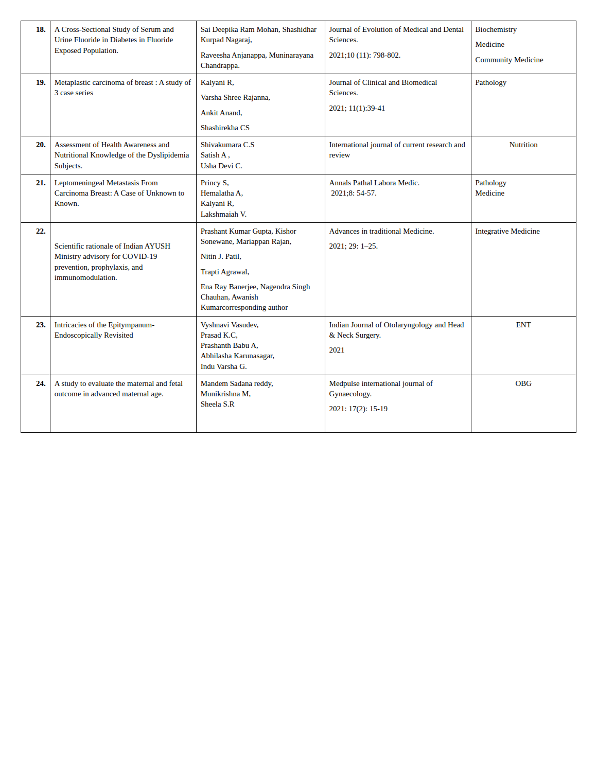| 18. | A Cross-Sectional Study of Serum and Urine Fluoride in Diabetes in Fluoride Exposed Population. | Sai Deepika Ram Mohan, Shashidhar Kurpad Nagaraj, Raveesha Anjanappa, Muninarayana Chandrappa. | Journal of Evolution of Medical and Dental Sciences. 2021;10 (11): 798-802. | Biochemistry Medicine Community Medicine |
| 19. | Metaplastic carcinoma of breast : A study of 3 case series | Kalyani R, Varsha Shree Rajanna, Ankit Anand, Shashirekha CS | Journal of Clinical and Biomedical Sciences. 2021; 11(1):39-41 | Pathology |
| 20. | Assessment of Health Awareness and Nutritional Knowledge of the Dyslipidemia Subjects. | Shivakumara C.S Satish A , Usha Devi C. | International journal of current research and review | Nutrition |
| 21. | Leptomeningeal Metastasis From Carcinoma Breast: A Case of Unknown to Known. | Princy S, Hemalatha A, Kalyani R, Lakshmaiah V. | Annals Pathal Labora Medic. 2021;8: 54-57. | Pathology Medicine |
| 22. | Scientific rationale of Indian AYUSH Ministry advisory for COVID-19 prevention, prophylaxis, and immunomodulation. | Prashant Kumar Gupta, Kishor Sonewane, Mariappan Rajan, Nitin J. Patil, Trapti Agrawal, Ena Ray Banerjee, Nagendra Singh Chauhan, Awanish Kumarcorresponding author | Advances in traditional Medicine. 2021; 29: 1–25. | Integrative Medicine |
| 23. | Intricacies of the Epitympanum- Endoscopically Revisited | Vyshnavi Vasudev, Prasad K.C, Prashanth Babu A, Abhilasha Karunasagar, Indu Varsha G. | Indian Journal of Otolaryngology and Head & Neck Surgery. 2021 | ENT |
| 24. | A study to evaluate the maternal and fetal outcome in advanced maternal age. | Mandem Sadana reddy, Munikrishna M, Sheela S.R | Medpulse international journal of Gynaecology. 2021: 17(2): 15-19 | OBG |